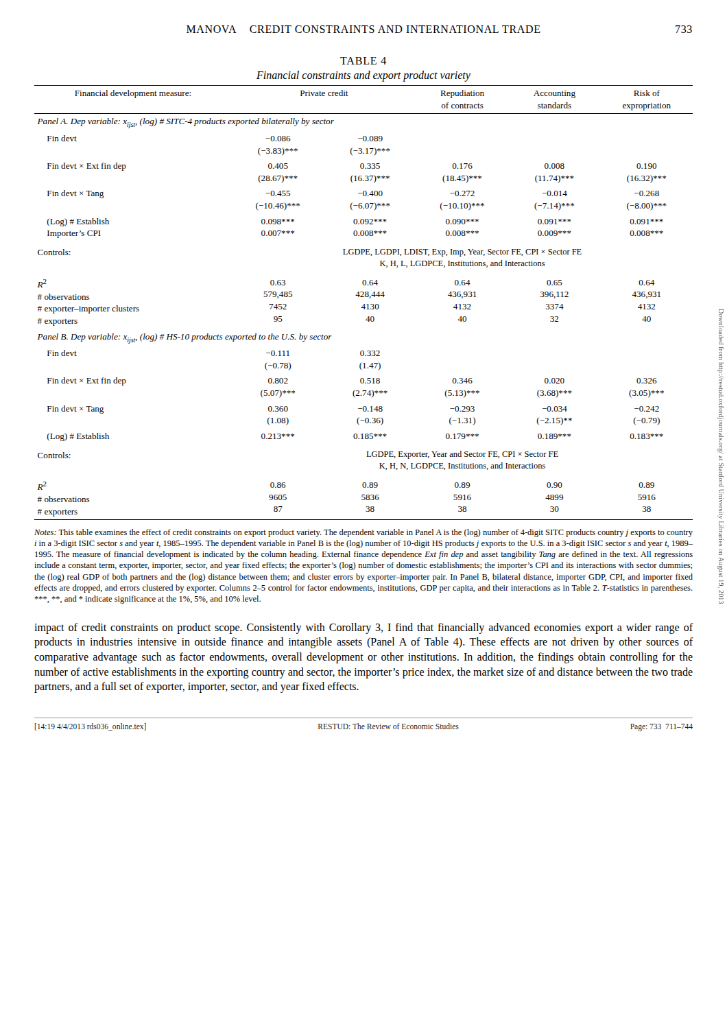Downloaded from http://restud.oxfordjournals.org/ at Stanford University Libraries on August 19, 2013
MANOVA CREDIT CONSTRAINTS AND INTERNATIONAL TRADE 733
TABLE 4
Financial constraints and export product variety
| Financial development measure: | Private credit | Repudiation of contracts | Accounting standards | Risk of expropriation |
| --- | --- | --- | --- | --- |
| Panel A. Dep variable: x ijst , (log) # SITC-4 products exported bilaterally by sector |
| Fin devt | −0.086 (−3.83)*** | −0.089 (−3.17)*** | | | |
| Fin devt × Ext fin dep | 0.405 (28.67)*** | 0.335 (16.37)*** | 0.176 (18.45)*** | 0.008 (11.74)*** | 0.190 (16.32)*** |
| Fin devt × Tang | −0.455 (−10.46)*** | −0.400 (−6.07)*** | −0.272 (−10.10)*** | −0.014 (−7.14)*** | −0.268 (−8.00)*** |
| (Log) # Establish Importer’s CPI | 0.098*** 0.007*** | 0.092*** 0.008*** | 0.090*** 0.008*** | 0.091*** 0.009*** | 0.091*** 0.008*** |
| Controls: | LGDPE, LGDPI, LDIST, Exp, Imp, Year, Sector FE, CPI × Sector FE K, H, L, LGDPCE, Institutions, and Interactions |
| R 2 # observations # exporter–importer clusters # exporters | 0.63 579,485 7452 95 | 0.64 428,444 4130 40 | 0.64 436,931 4132 40 | 0.65 396,112 3374 32 | 0.64 436,931 4132 40 |
| Panel B. Dep variable: x ijst , (log) # HS-10 products exported to the U.S. by sector |
| Fin devt | −0.111 (−0.78) | 0.332 (1.47) | | | |
| Fin devt × Ext fin dep | 0.802 (5.07)*** | 0.518 (2.74)*** | 0.346 (5.13)*** | 0.020 (3.68)*** | 0.326 (3.05)*** |
| Fin devt × Tang | 0.360 (1.08) | −0.148 (−0.36) | −0.293 (−1.31) | −0.034 (−2.15)** | −0.242 (−0.79) |
| (Log) # Establish | 0.213*** | 0.185*** | 0.179*** | 0.189*** | 0.183*** |
| Controls: | LGDPE, Exporter, Year and Sector FE, CPI × Sector FE K, H, N, LGDPCE, Institutions, and Interactions |
| R 2 # observations # exporters | 0.86 9605 87 | 0.89 5836 38 | 0.89 5916 38 | 0.90 4899 30 | 0.89 5916 38 |
Notes: This table examines the effect of credit constraints on export product variety. The dependent variable in Panel A is the (log) number of 4-digit SITC products country j exports to country i in a 3-digit ISIC sector s and year t, 1985–1995. The dependent variable in Panel B is the (log) number of 10-digit HS products j exports to the U.S. in a 3-digit ISIC sector s and year t, 1989–1995. The measure of financial development is indicated by the column heading. External finance dependence Ext fin dep and asset tangibility Tang are defined in the text. All regressions include a constant term, exporter, importer, sector, and year fixed effects; the exporter’s (log) number of domestic establishments; the importer’s CPI and its interactions with sector dummies; the (log) real GDP of both partners and the (log) distance between them; and cluster errors by exporter–importer pair. In Panel B, bilateral distance, importer GDP, CPI, and importer fixed effects are dropped, and errors clustered by exporter. Columns 2–5 control for factor endowments, institutions, GDP per capita, and their interactions as in Table 2. T-statistics in parentheses. ***, **, and * indicate significance at the 1%, 5%, and 10% level.
impact of credit constraints on product scope. Consistently with Corollary 3, I find that financially advanced economies export a wider range of products in industries intensive in outside finance and intangible assets (Panel A of Table 4). These effects are not driven by other sources of comparative advantage such as factor endowments, overall development or other institutions. In addition, the findings obtain controlling for the number of active establishments in the exporting country and sector, the importer’s price index, the market size of and distance between the two trade partners, and a full set of exporter, importer, sector, and year fixed effects.
[14:19 4/4/2013 rds036_online.tex] RESTUD: The Review of Economic Studies Page: 733 711–744